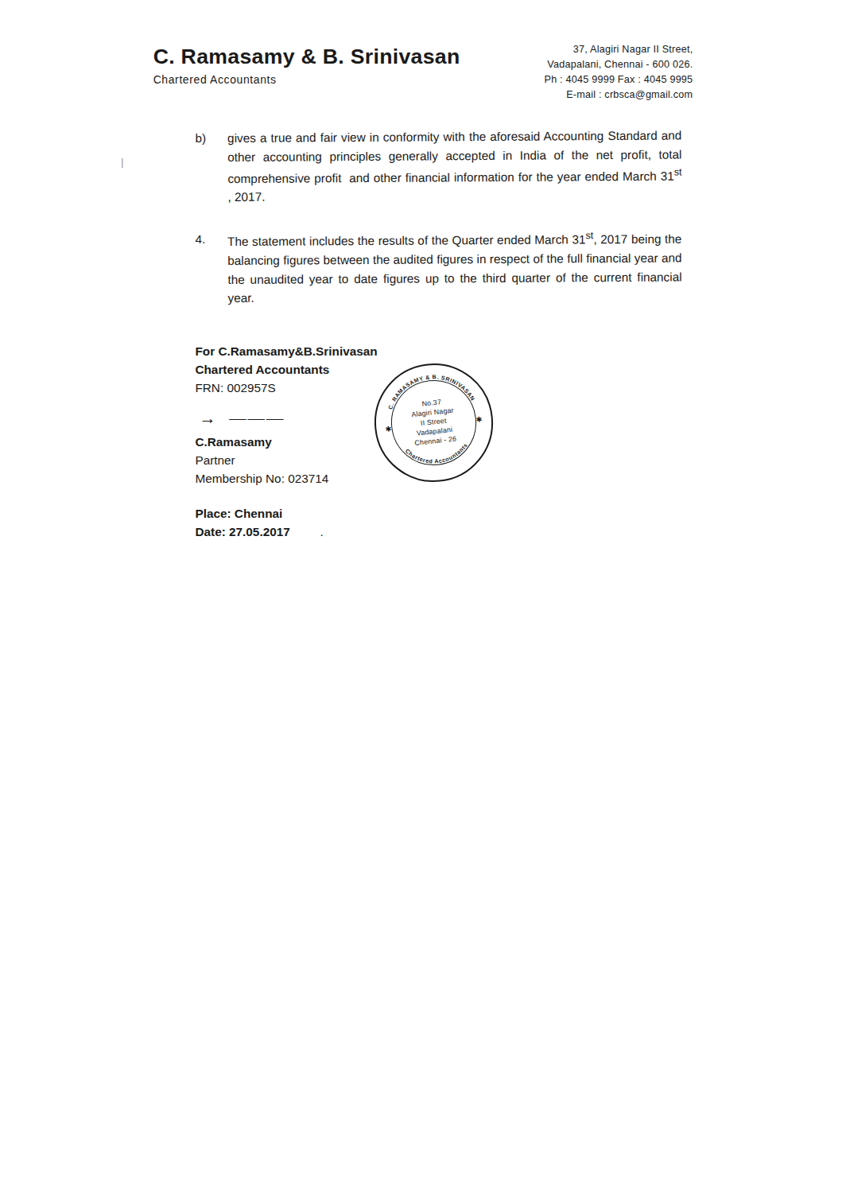|
C. Ramasamy & B. Srinivasan
Chartered Accountants
37, Alagiri Nagar II Street,
Vadapalani, Chennai - 600 026.
Ph : 4045 9999 Fax : 4045 9995
E-mail : crbsca@gmail.com
b)
gives a true and fair view in conformity with the aforesaid Accounting Standard and other accounting principles generally accepted in India of the net profit, total comprehensive profit and other financial information for the year ended March 31st , 2017.
4.
The statement includes the results of the Quarter ended March 31st, 2017 being the balancing figures between the audited figures in respect of the full financial year and the unaudited year to date figures up to the third quarter of the current financial year.
For C.Ramasamy&B.Srinivasan
Chartered Accountants
FRN: 002957S
→ ———
C.Ramasamy
Partner
Membership No: 023714
C. RAMASAMY & B. SRINIVASAN Chartered Accountants
✱
✱
No.37
Alagiri Nagar
II Street
Vadapalani
Chennai - 26
Place: Chennai
Date: 27.05.2017 .